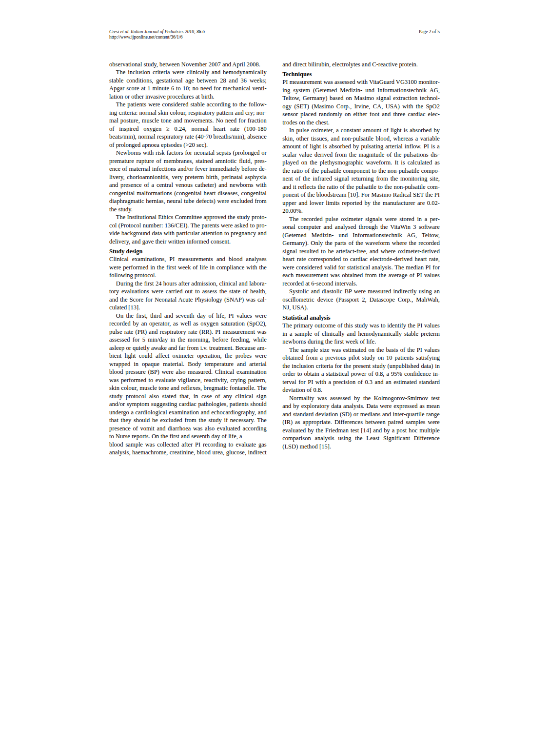Cresi et al. Italian Journal of Pediatrics 2010, 36:6
http://www.ijponline.net/content/36/1/6
Page 2 of 5
observational study, between November 2007 and April 2008.
The inclusion criteria were clinically and hemodynamically stable conditions, gestational age between 28 and 36 weeks; Apgar score at 1 minute 6 to 10; no need for mechanical ventilation or other invasive procedures at birth.
The patients were considered stable according to the following criteria: normal skin colour, respiratory pattern and cry; normal posture, muscle tone and movements. No need for fraction of inspired oxygen ≥ 0.24, normal heart rate (100-180 beats/min), normal respiratory rate (40-70 breaths/min), absence of prolonged apnoea episodes (>20 sec).
Newborns with risk factors for neonatal sepsis (prolonged or premature rupture of membranes, stained amniotic fluid, presence of maternal infections and/or fever immediately before delivery, chorioamnionitis, very preterm birth, perinatal asphyxia and presence of a central venous catheter) and newborns with congenital malformations (congenital heart diseases, congenital diaphragmatic hernias, neural tube defects) were excluded from the study.
The Institutional Ethics Committee approved the study protocol (Protocol number: 136/CEI). The parents were asked to provide background data with particular attention to pregnancy and delivery, and gave their written informed consent.
Study design
Clinical examinations, PI measurements and blood analyses were performed in the first week of life in compliance with the following protocol.
During the first 24 hours after admission, clinical and laboratory evaluations were carried out to assess the state of health, and the Score for Neonatal Acute Physiology (SNAP) was calculated [13].
On the first, third and seventh day of life, PI values were recorded by an operator, as well as oxygen saturation (SpO2), pulse rate (PR) and respiratory rate (RR). PI measurement was assessed for 5 min/day in the morning, before feeding, while asleep or quietly awake and far from i.v. treatment. Because ambient light could affect oximeter operation, the probes were wrapped in opaque material. Body temperature and arterial blood pressure (BP) were also measured. Clinical examination was performed to evaluate vigilance, reactivity, crying pattern, skin colour, muscle tone and reflexes, bregmatic fontanelle. The study protocol also stated that, in case of any clinical sign and/or symptom suggesting cardiac pathologies, patients should undergo a cardiological examination and echocardiography, and that they should be excluded from the study if necessary. The presence of vomit and diarrhoea was also evaluated according to Nurse reports. On the first and seventh day of life, a
blood sample was collected after PI recording to evaluate gas analysis, haemachrome, creatinine, blood urea, glucose, indirect and direct bilirubin, electrolytes and C-reactive protein.
Techniques
PI measurement was assessed with VitaGuard VG3100 monitoring system (Getemed Medizin- und Informationstechnik AG, Teltow, Germany) based on Masimo signal extraction technology (SET) (Masimo Corp., Irvine, CA, USA) with the SpO2 sensor placed randomly on either foot and three cardiac electrodes on the chest.
In pulse oximeter, a constant amount of light is absorbed by skin, other tissues, and non-pulsatile blood, whereas a variable amount of light is absorbed by pulsating arterial inflow. PI is a scalar value derived from the magnitude of the pulsations displayed on the plethysmographic waveform. It is calculated as the ratio of the pulsatile component to the non-pulsatile component of the infrared signal returning from the monitoring site, and it reflects the ratio of the pulsatile to the non-pulsatile component of the bloodstream [10]. For Masimo Radical SET the PI upper and lower limits reported by the manufacturer are 0.02-20.00%.
The recorded pulse oximeter signals were stored in a personal computer and analysed through the VitaWin 3 software (Getemed Medizin- und Informationstechnik AG, Teltow, Germany). Only the parts of the waveform where the recorded signal resulted to be artefact-free, and where oximeter-derived heart rate corresponded to cardiac electrode-derived heart rate, were considered valid for statistical analysis. The median PI for each measurement was obtained from the average of PI values recorded at 6-second intervals.
Systolic and diastolic BP were measured indirectly using an oscillometric device (Passport 2, Datascope Corp., MahWah, NJ, USA).
Statistical analysis
The primary outcome of this study was to identify the PI values in a sample of clinically and hemodynamically stable preterm newborns during the first week of life.
The sample size was estimated on the basis of the PI values obtained from a previous pilot study on 10 patients satisfying the inclusion criteria for the present study (unpublished data) in order to obtain a statistical power of 0.8, a 95% confidence interval for PI with a precision of 0.3 and an estimated standard deviation of 0.8.
Normality was assessed by the Kolmogorov-Smirnov test and by exploratory data analysis. Data were expressed as mean and standard deviation (SD) or medians and inter-quartile range (IR) as appropriate. Differences between paired samples were evaluated by the Friedman test [14] and by a post hoc multiple comparison analysis using the Least Significant Difference (LSD) method [15].